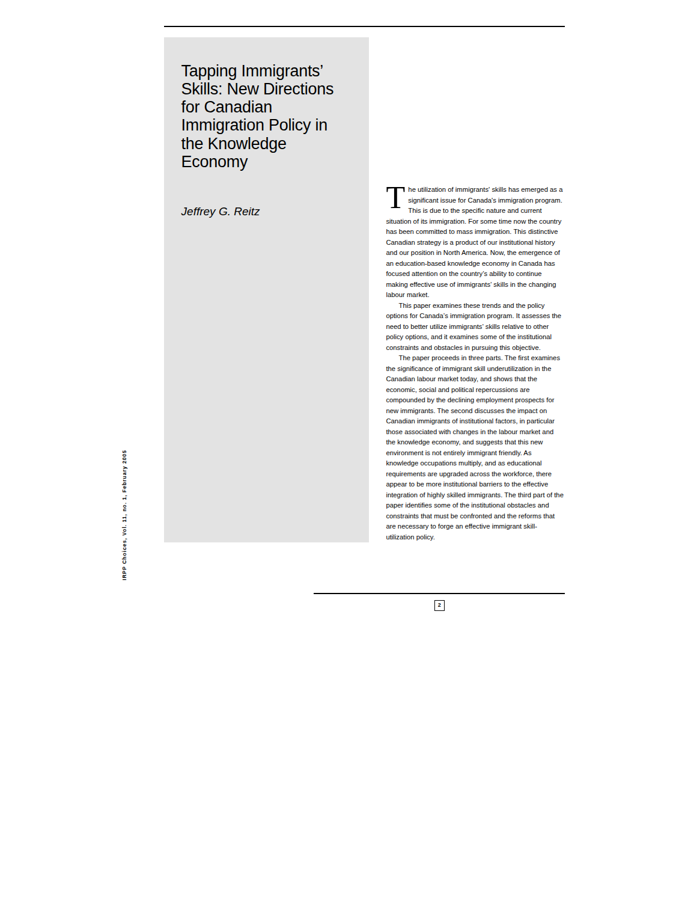IRPP Choices, Vol. 11, no. 1, February 2005
Tapping Immigrants’ Skills: New Directions for Canadian Immigration Policy in the Knowledge Economy
Jeffrey G. Reitz
The utilization of immigrants' skills has emerged as a significant issue for Canada's immigration program. This is due to the specific nature and current situation of its immigration. For some time now the country has been committed to mass immigration. This distinctive Canadian strategy is a product of our institutional history and our position in North America. Now, the emergence of an education-based knowledge economy in Canada has focused attention on the country’s ability to continue making effective use of immigrants’ skills in the changing labour market.
This paper examines these trends and the policy options for Canada’s immigration program. It assesses the need to better utilize immigrants’ skills relative to other policy options, and it examines some of the institutional constraints and obstacles in pursuing this objective.
The paper proceeds in three parts. The first examines the significance of immigrant skill underutilization in the Canadian labour market today, and shows that the economic, social and political repercussions are compounded by the declining employment prospects for new immigrants. The second discusses the impact on Canadian immigrants of institutional factors, in particular those associated with changes in the labour market and the knowledge economy, and suggests that this new environment is not entirely immigrant friendly. As knowledge occupations multiply, and as educational requirements are upgraded across the workforce, there appear to be more institutional barriers to the effective integration of highly skilled immigrants. The third part of the paper identifies some of the institutional obstacles and constraints that must be confronted and the reforms that are necessary to forge an effective immigrant skill-utilization policy.
2